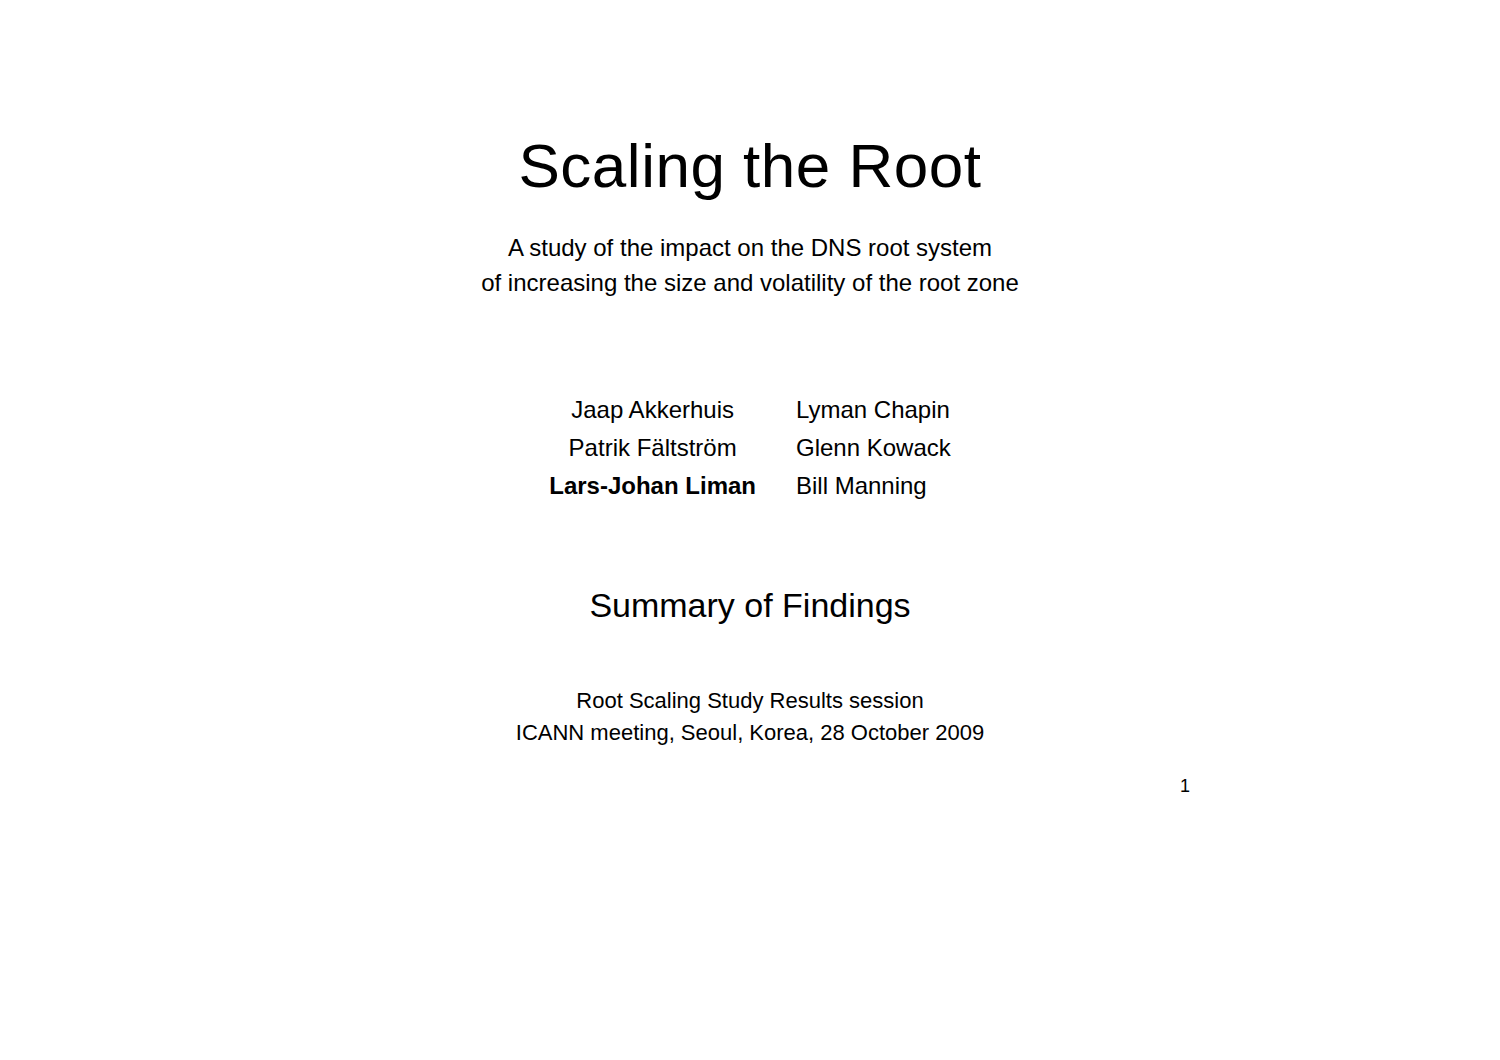Scaling the Root
A study of the impact on the DNS root system
of increasing the size and volatility of the root zone
| Jaap Akkerhuis | Lyman Chapin |
| Patrik Fältström | Glenn Kowack |
| Lars-Johan Liman | Bill Manning |
Summary of Findings
Root Scaling Study Results session
ICANN meeting, Seoul, Korea, 28 October 2009
1